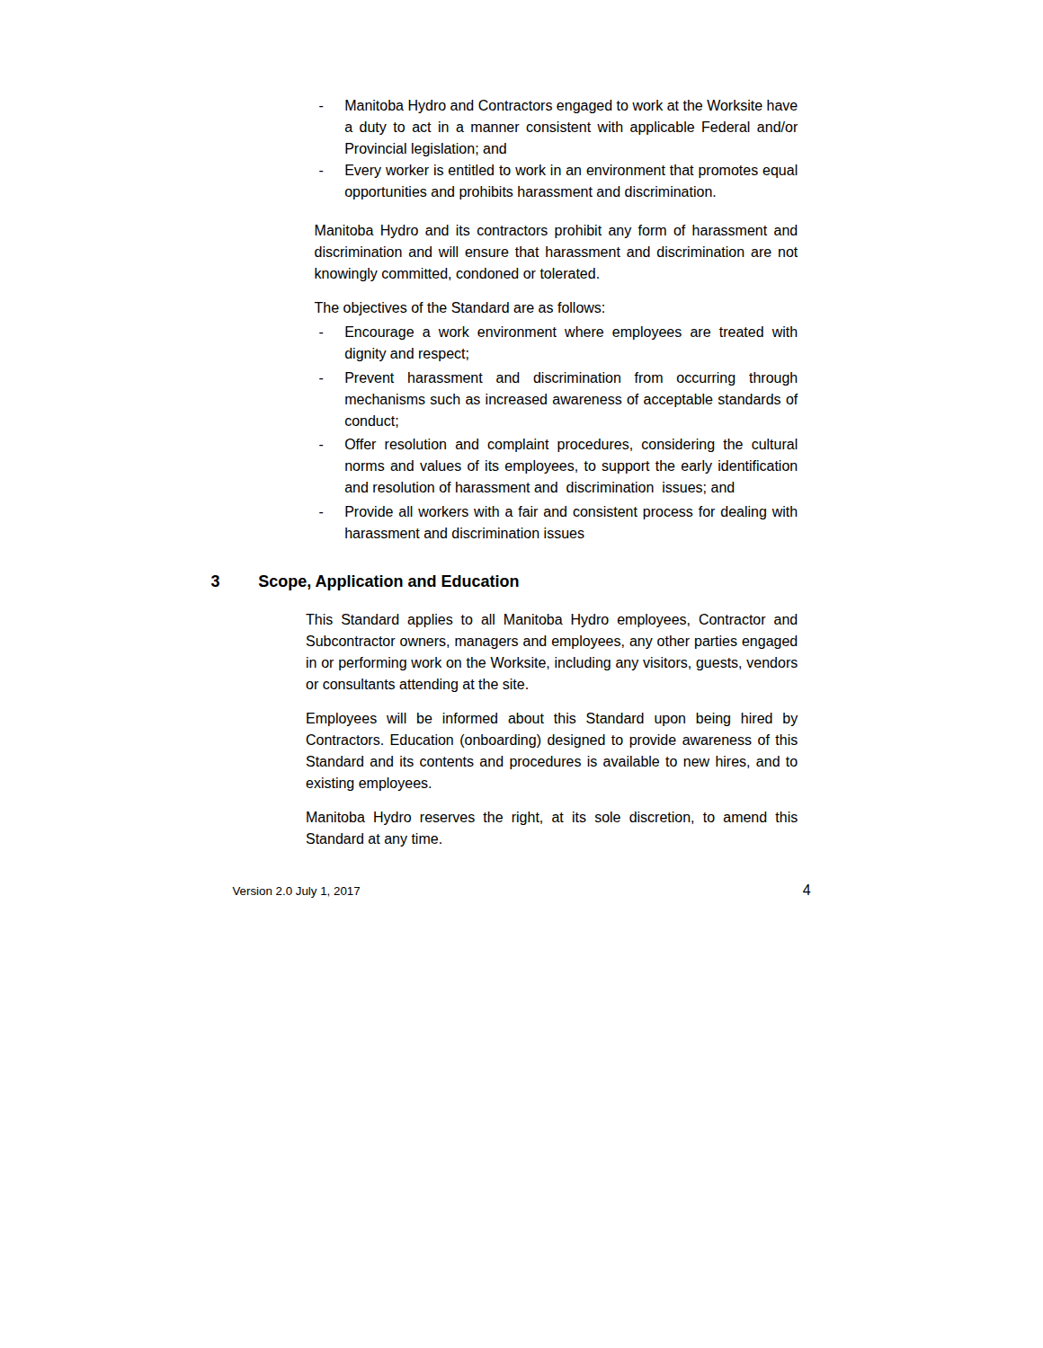Manitoba Hydro and Contractors engaged to work at the Worksite have a duty to act in a manner consistent with applicable Federal and/or Provincial legislation; and
Every worker is entitled to work in an environment that promotes equal opportunities and prohibits harassment and discrimination.
Manitoba Hydro and its contractors prohibit any form of harassment and discrimination and will ensure that harassment and discrimination are not knowingly committed, condoned or tolerated.
The objectives of the Standard are as follows:
Encourage a work environment where employees are treated with dignity and respect;
Prevent harassment and discrimination from occurring through mechanisms such as increased awareness of acceptable standards of conduct;
Offer resolution and complaint procedures, considering the cultural norms and values of its employees, to support the early identification and resolution of harassment and discrimination issues; and
Provide all workers with a fair and consistent process for dealing with harassment and discrimination issues
3 Scope, Application and Education
This Standard applies to all Manitoba Hydro employees, Contractor and Subcontractor owners, managers and employees, any other parties engaged in or performing work on the Worksite, including any visitors, guests, vendors or consultants attending at the site.
Employees will be informed about this Standard upon being hired by Contractors. Education (onboarding) designed to provide awareness of this Standard and its contents and procedures is available to new hires, and to existing employees.
Manitoba Hydro reserves the right, at its sole discretion, to amend this Standard at any time.
Version 2.0 July 1, 2017 4